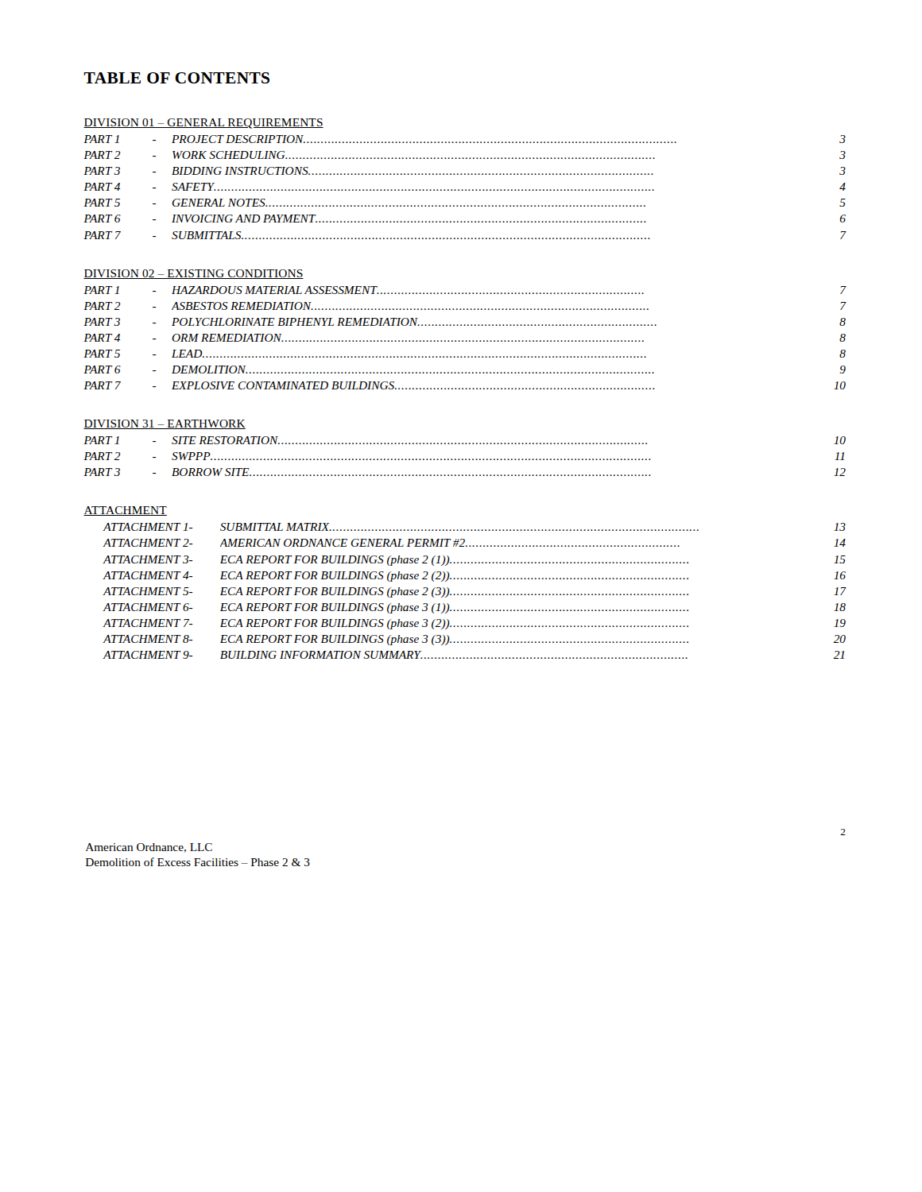TABLE OF CONTENTS
DIVISION 01 – GENERAL REQUIREMENTS
| PART 1 | - | PROJECT DESCRIPTION .......................................................................................................... | 3 |
| PART 2 | - | WORK SCHEDULING ......................................................................................................... | 3 |
| PART 3 | - | BIDDING INSTRUCTIONS .................................................................................................. | 3 |
| PART 4 | - | SAFETY ............................................................................................................................. | 4 |
| PART 5 | - | GENERAL NOTES ............................................................................................................ | 5 |
| PART 6 | - | INVOICING AND PAYMENT .............................................................................................. | 6 |
| PART 7 | - | SUBMITTALS .................................................................................................................... | 7 |
DIVISION 02 – EXISTING CONDITIONS
| PART 1 | - | HAZARDOUS MATERIAL ASSESSMENT ............................................................................ | 7 |
| PART 2 | - | ASBESTOS REMEDIATION ................................................................................................ | 7 |
| PART 3 | - | POLYCHLORINATE BIPHENYL REMEDIATION .................................................................... | 8 |
| PART 4 | - | ORM REMEDIATION ....................................................................................................... | 8 |
| PART 5 | - | LEAD .............................................................................................................................. | 8 |
| PART 6 | - | DEMOLITION .................................................................................................................... | 9 |
| PART 7 | - | EXPLOSIVE CONTAMINATED BUILDINGS .......................................................................... | 10 |
DIVISION 31 – EARTHWORK
| PART 1 | - | SITE RESTORATION ......................................................................................................... | 10 |
| PART 2 | - | SWPPP ............................................................................................................................. | 11 |
| PART 3 | - | BORROW SITE .................................................................................................................. | 12 |
ATTACHMENT
| ATTACHMENT 1- | SUBMITTAL MATRIX ......................................................................................................... | 13 |
| ATTACHMENT 2- | AMERICAN ORDNANCE GENERAL PERMIT #2 ............................................................. | 14 |
| ATTACHMENT 3- | ECA REPORT FOR BUILDINGS (phase 2 (1)) .................................................................... | 15 |
| ATTACHMENT 4- | ECA REPORT FOR BUILDINGS (phase 2 (2)) .................................................................... | 16 |
| ATTACHMENT 5- | ECA REPORT FOR BUILDINGS (phase 2 (3)) .................................................................... | 17 |
| ATTACHMENT 6- | ECA REPORT FOR BUILDINGS (phase 3 (1)) .................................................................... | 18 |
| ATTACHMENT 7- | ECA REPORT FOR BUILDINGS (phase 3 (2)) .................................................................... | 19 |
| ATTACHMENT 8- | ECA REPORT FOR BUILDINGS (phase 3 (3)) .................................................................... | 20 |
| ATTACHMENT 9- | BUILDING INFORMATION SUMMARY ............................................................................ | 21 |
2
American Ordnance, LLC
Demolition of Excess Facilities – Phase 2 & 3